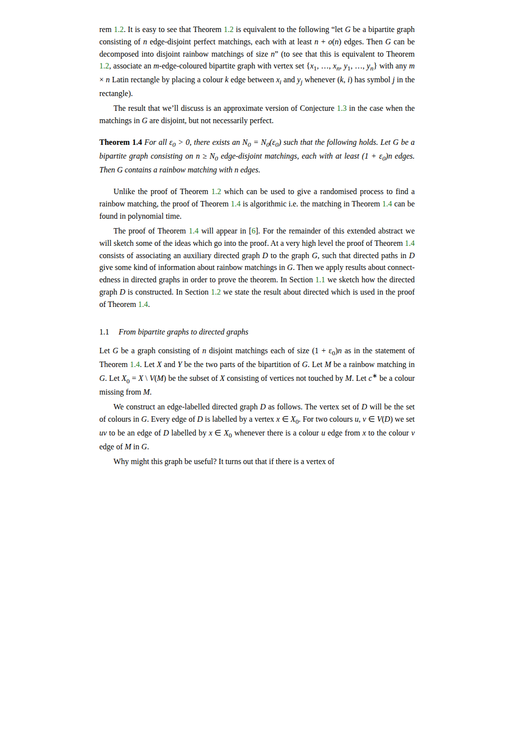rem 1.2. It is easy to see that Theorem 1.2 is equivalent to the following “let G be a bipartite graph consisting of n edge-disjoint perfect matchings, each with at least n + o(n) edges. Then G can be decomposed into disjoint rainbow matchings of size n” (to see that this is equivalent to Theorem 1.2, associate an m-edge-coloured bipartite graph with vertex set {x1, …, xn, y1, …, yn} with any m × n Latin rectangle by placing a colour k edge between xi and yj whenever (k, i) has symbol j in the rectangle).
The result that we’ll discuss is an approximate version of Conjecture 1.3 in the case when the matchings in G are disjoint, but not necessarily perfect.
Theorem 1.4 For all ε0 > 0, there exists an N0 = N0(ε0) such that the following holds. Let G be a bipartite graph consisting on n ≥ N0 edge-disjoint matchings, each with at least (1 + ε0)n edges. Then G contains a rainbow matching with n edges.
Unlike the proof of Theorem 1.2 which can be used to give a randomised process to find a rainbow matching, the proof of Theorem 1.4 is algorithmic i.e. the matching in Theorem 1.4 can be found in polynomial time.
The proof of Theorem 1.4 will appear in [6]. For the remainder of this extended abstract we will sketch some of the ideas which go into the proof. At a very high level the proof of Theorem 1.4 consists of associating an auxiliary directed graph D to the graph G, such that directed paths in D give some kind of information about rainbow matchings in G. Then we apply results about connectedness in directed graphs in order to prove the theorem. In Section 1.1 we sketch how the directed graph D is constructed. In Section 1.2 we state the result about directed which is used in the proof of Theorem 1.4.
1.1 From bipartite graphs to directed graphs
Let G be a graph consisting of n disjoint matchings each of size (1 + ε0)n as in the statement of Theorem 1.4. Let X and Y be the two parts of the bipartition of G. Let M be a rainbow matching in G. Let X0 = X \ V(M) be the subset of X consisting of vertices not touched by M. Let c∗ be a colour missing from M.
We construct an edge-labelled directed graph D as follows. The vertex set of D will be the set of colours in G. Every edge of D is labelled by a vertex x ∈ X0. For two colours u, v ∈ V(D) we set uv to be an edge of D labelled by x ∈ X0 whenever there is a colour u edge from x to the colour v edge of M in G.
Why might this graph be useful? It turns out that if there is a vertex of